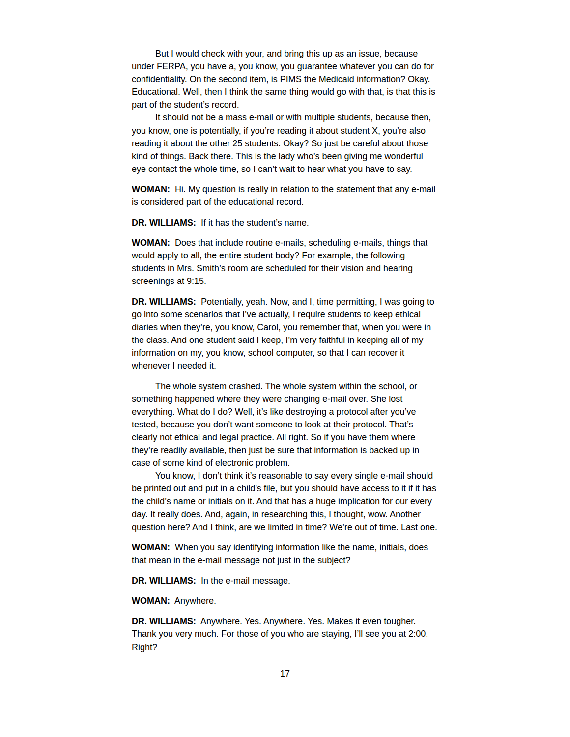But I would check with your, and bring this up as an issue, because under FERPA, you have a, you know, you guarantee whatever you can do for confidentiality. On the second item, is PIMS the Medicaid information? Okay. Educational. Well, then I think the same thing would go with that, is that this is part of the student’s record.
It should not be a mass e-mail or with multiple students, because then, you know, one is potentially, if you’re reading it about student X, you’re also reading it about the other 25 students. Okay? So just be careful about those kind of things. Back there. This is the lady who’s been giving me wonderful eye contact the whole time, so I can’t wait to hear what you have to say.
WOMAN: Hi. My question is really in relation to the statement that any e-mail is considered part of the educational record.
DR. WILLIAMS: If it has the student’s name.
WOMAN: Does that include routine e-mails, scheduling e-mails, things that would apply to all, the entire student body? For example, the following students in Mrs. Smith’s room are scheduled for their vision and hearing screenings at 9:15.
DR. WILLIAMS: Potentially, yeah. Now, and I, time permitting, I was going to go into some scenarios that I’ve actually, I require students to keep ethical diaries when they’re, you know, Carol, you remember that, when you were in the class. And one student said I keep, I’m very faithful in keeping all of my information on my, you know, school computer, so that I can recover it whenever I needed it.
The whole system crashed. The whole system within the school, or something happened where they were changing e-mail over. She lost everything. What do I do? Well, it’s like destroying a protocol after you’ve tested, because you don’t want someone to look at their protocol. That’s clearly not ethical and legal practice. All right. So if you have them where they’re readily available, then just be sure that information is backed up in case of some kind of electronic problem.
You know, I don’t think it’s reasonable to say every single e-mail should be printed out and put in a child’s file, but you should have access to it if it has the child’s name or initials on it. And that has a huge implication for our every day. It really does. And, again, in researching this, I thought, wow. Another question here? And I think, are we limited in time? We’re out of time. Last one.
WOMAN: When you say identifying information like the name, initials, does that mean in the e-mail message not just in the subject?
DR. WILLIAMS: In the e-mail message.
WOMAN: Anywhere.
DR. WILLIAMS: Anywhere. Yes. Anywhere. Yes. Makes it even tougher. Thank you very much. For those of you who are staying, I’ll see you at 2:00. Right?
17